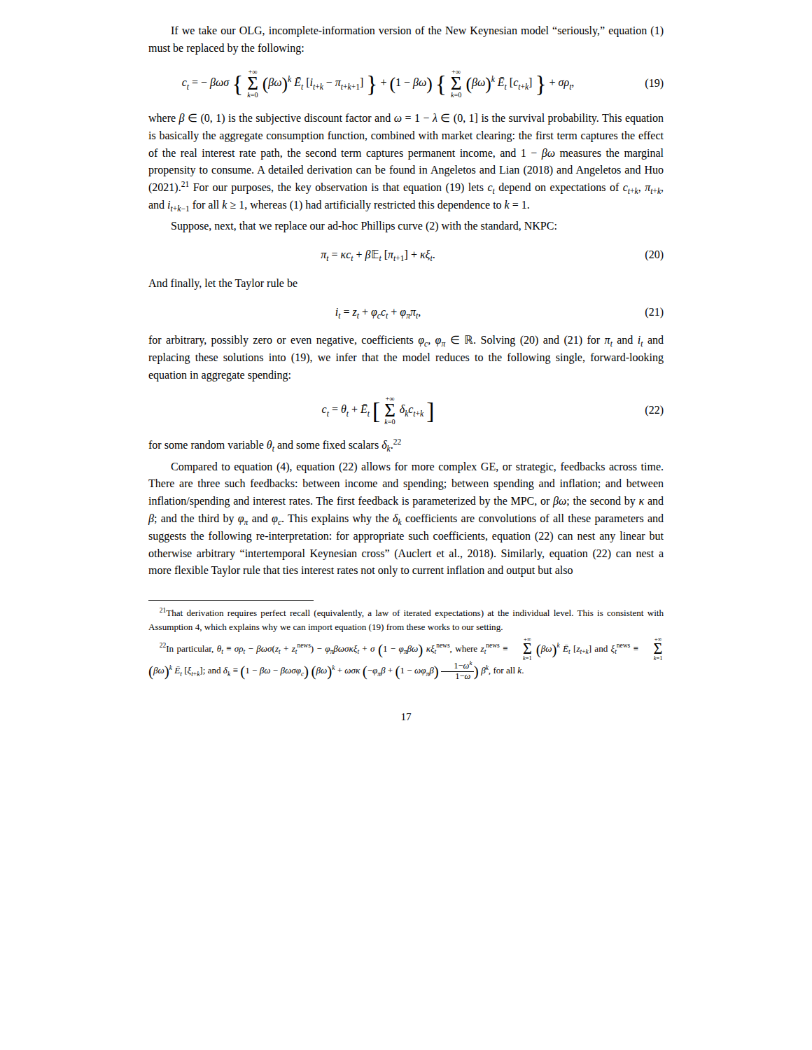If we take our OLG, incomplete-information version of the New Keynesian model “seriously,” equation (1) must be replaced by the following:
ct = − βωσ { +∞Σk=0 (βω)k Ēt [it+k − πt+k+1] } + (1 − βω) { +∞Σk=0 (βω)k Ēt [ct+k] } + σρt,
(19)
where β ∈ (0, 1) is the subjective discount factor and ω = 1 − λ ∈ (0, 1] is the survival probability. This equation is basically the aggregate consumption function, combined with market clearing: the first term captures the effect of the real interest rate path, the second term captures permanent income, and 1 − βω measures the marginal propensity to consume. A detailed derivation can be found in Angeletos and Lian (2018) and Angeletos and Huo (2021).21 For our purposes, the key observation is that equation (19) lets ct depend on expectations of ct+k, πt+k, and it+k−1 for all k ≥ 1, whereas (1) had artificially restricted this dependence to k = 1.
Suppose, next, that we replace our ad-hoc Phillips curve (2) with the standard, NKPC:
πt = κct + β 𝔼t [πt+1] + κξt.
(20)
And finally, let the Taylor rule be
it = zt + φcct + φππt,
(21)
for arbitrary, possibly zero or even negative, coefficients φc, φπ ∈ ℝ. Solving (20) and (21) for πt and it and replacing these solutions into (19), we infer that the model reduces to the following single, forward-looking equation in aggregate spending:
ct = θt + Ēt [ +∞Σk=0 δkct+k ]
(22)
for some random variable θt and some fixed scalars δk.22
Compared to equation (4), equation (22) allows for more complex GE, or strategic, feedbacks across time. There are three such feedbacks: between income and spending; between spending and inflation; and between inflation/spending and interest rates. The first feedback is parameterized by the MPC, or βω; the second by κ and β; and the third by φπ and φc. This explains why the δk coefficients are convolutions of all these parameters and suggests the following re-interpretation: for appropriate such coefficients, equation (22) can nest any linear but otherwise arbitrary “intertemporal Keynesian cross” (Auclert et al., 2018). Similarly, equation (22) can nest a more flexible Taylor rule that ties interest rates not only to current inflation and output but also
21That derivation requires perfect recall (equivalently, a law of iterated expectations) at the individual level. This is consistent with Assumption 4, which explains why we can import equation (19) from these works to our setting.
22In particular, θt ≡ σρt − βωσ(zt + ztnews) − φπβωσκξt + σ (1 − φπβω) κξtnews, where ztnews ≡ +∞Σk=1 (βω)k Ēt [zt+k] and ξtnews ≡ +∞Σk=1 (βω)k Ēt [ξt+k]; and δk ≡ (1 − βω − βωσφc) (βω)k + ωσκ (−φπβ + (1 − ωφπβ) 1−ωk 1−ω) βk, for all k.
17